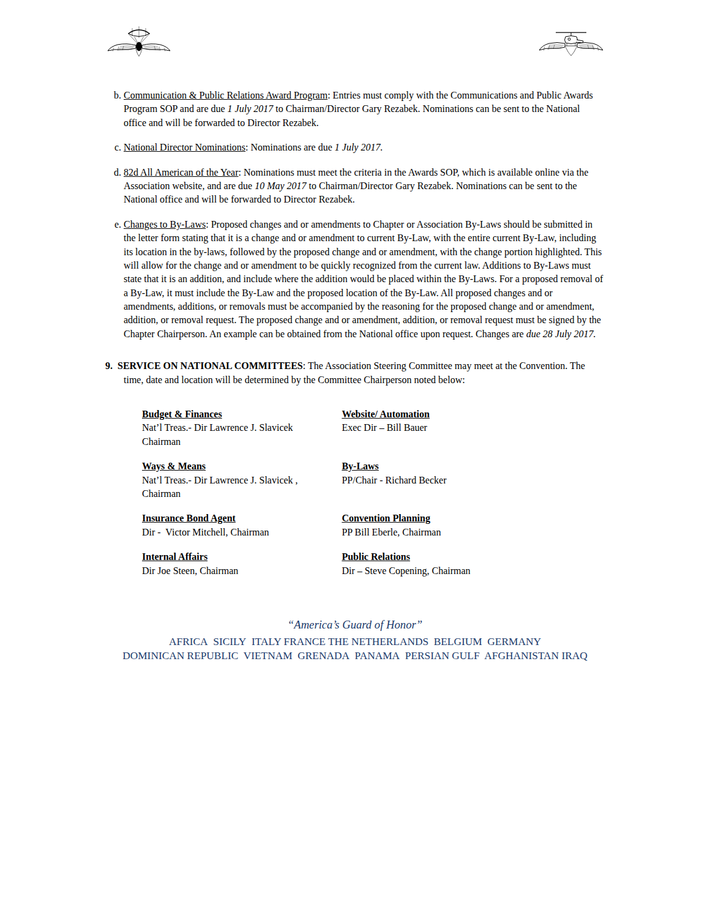Communication & Public Relations Award Program: Entries must comply with the Communications and Public Awards Program SOP and are due 1 July 2017 to Chairman/Director Gary Rezabek. Nominations can be sent to the National office and will be forwarded to Director Rezabek.
National Director Nominations: Nominations are due 1 July 2017.
82d All American of the Year: Nominations must meet the criteria in the Awards SOP, which is available online via the Association website, and are due 10 May 2017 to Chairman/Director Gary Rezabek. Nominations can be sent to the National office and will be forwarded to Director Rezabek.
Changes to By-Laws: Proposed changes and or amendments to Chapter or Association By-Laws should be submitted in the letter form stating that it is a change and or amendment to current By-Law, with the entire current By-Law, including its location in the by-laws, followed by the proposed change and or amendment, with the change portion highlighted. This will allow for the change and or amendment to be quickly recognized from the current law. Additions to By-Laws must state that it is an addition, and include where the addition would be placed within the By-Laws. For a proposed removal of a By-Law, it must include the By-Law and the proposed location of the By-Law. All proposed changes and or amendments, additions, or removals must be accompanied by the reasoning for the proposed change and or amendment, addition, or removal request. The proposed change and or amendment, addition, or removal request must be signed by the Chapter Chairperson. An example can be obtained from the National office upon request. Changes are due 28 July 2017.
9. SERVICE ON NATIONAL COMMITTEES: The Association Steering Committee may meet at the Convention. The time, date and location will be determined by the Committee Chairperson noted below:
| Budget & Finances | W ebsite/ Automation |
| Nat’l Treas.- Dir Lawrence J. Slavicek Chairman | Exec Dir – Bill Bauer |
| Ways & Means | By-Laws |
| Nat’l Treas.- Dir Lawrence J. Slavicek , Chairman | PP/Chair - Richard Becker |
| Insurance Bond Agent | Convention Planning |
| Dir - Victor Mitchell, Chairman | PP Bill Eberle, Chairman |
| Internal Affairs | Public Relations |
| Dir Joe Steen, Chairman | Dir – Steve Copening, Chairman |
“America’s Guard of Honor”
AFRICA SICILY ITALY FRANCE THE NETHERLANDS BELGIUM GERMANY
DOMINICAN REPUBLIC VIETNAM GRENADA PANAMA PERSIAN GULF AFGHANISTAN IRAQ